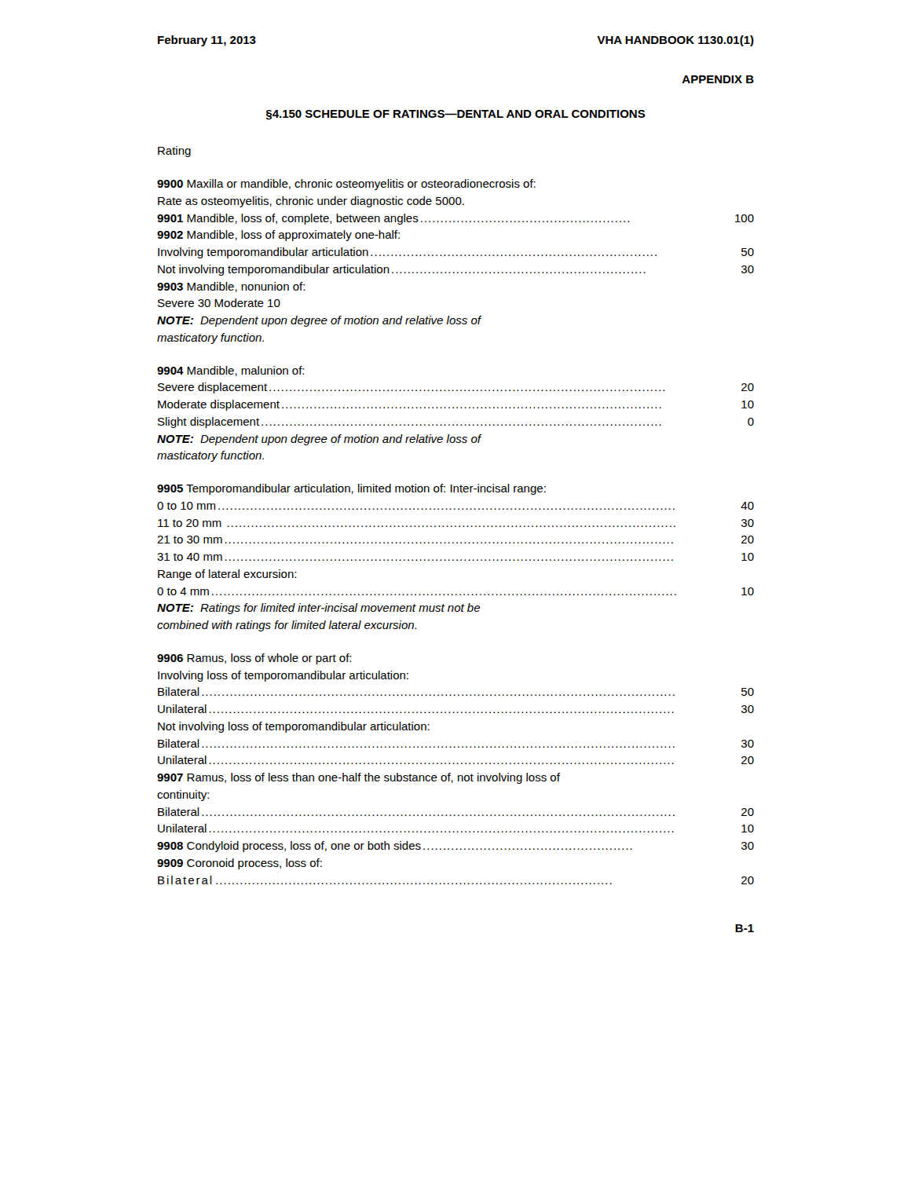February 11, 2013 VHA HANDBOOK 1130.01(1)
APPENDIX B
§4.150 SCHEDULE OF RATINGS—DENTAL AND ORAL CONDITIONS
Rating
9900 Maxilla or mandible, chronic osteomyelitis or osteoradionecrosis of:
Rate as osteomyelitis, chronic under diagnostic code 5000.
9901 Mandible, loss of, complete, between angles .................................................... 100
9902 Mandible, loss of approximately one-half:
Involving temporomandibular articulation ....................................................................... 50
Not involving temporomandibular articulation ............................................................... 30
9903 Mandible, nonunion of:
Severe 30 Moderate 10
NOTE: Dependent upon degree of motion and relative loss of
masticatory function.
9904 Mandible, malunion of:
Severe displacement .................................................................................................. 20
Moderate displacement .............................................................................................. 10
Slight displacement ................................................................................................... 0
NOTE: Dependent upon degree of motion and relative loss of
masticatory function.
9905 Temporomandibular articulation, limited motion of: Inter-incisal range:
0 to 10 mm ................................................................................................................. 40
11 to 20 mm ............................................................................................................... 30
21 to 30 mm ............................................................................................................... 20
31 to 40 mm ............................................................................................................... 10
Range of lateral excursion:
0 to 4 mm ................................................................................................................... 10
NOTE: Ratings for limited inter-incisal movement must not be
combined with ratings for limited lateral excursion.
9906 Ramus, loss of whole or part of:
Involving loss of temporomandibular articulation:
Bilateral ..................................................................................................................... 50
Unilateral ................................................................................................................... 30
Not involving loss of temporomandibular articulation:
Bilateral ..................................................................................................................... 30
Unilateral ................................................................................................................... 20
9907 Ramus, loss of less than one-half the substance of, not involving loss of
continuity:
Bilateral ..................................................................................................................... 20
Unilateral ................................................................................................................... 10
9908 Condyloid process, loss of, one or both sides .................................................... 30
9909 Coronoid process, loss of:
Bilateral .................................................................................................. 20
B-1